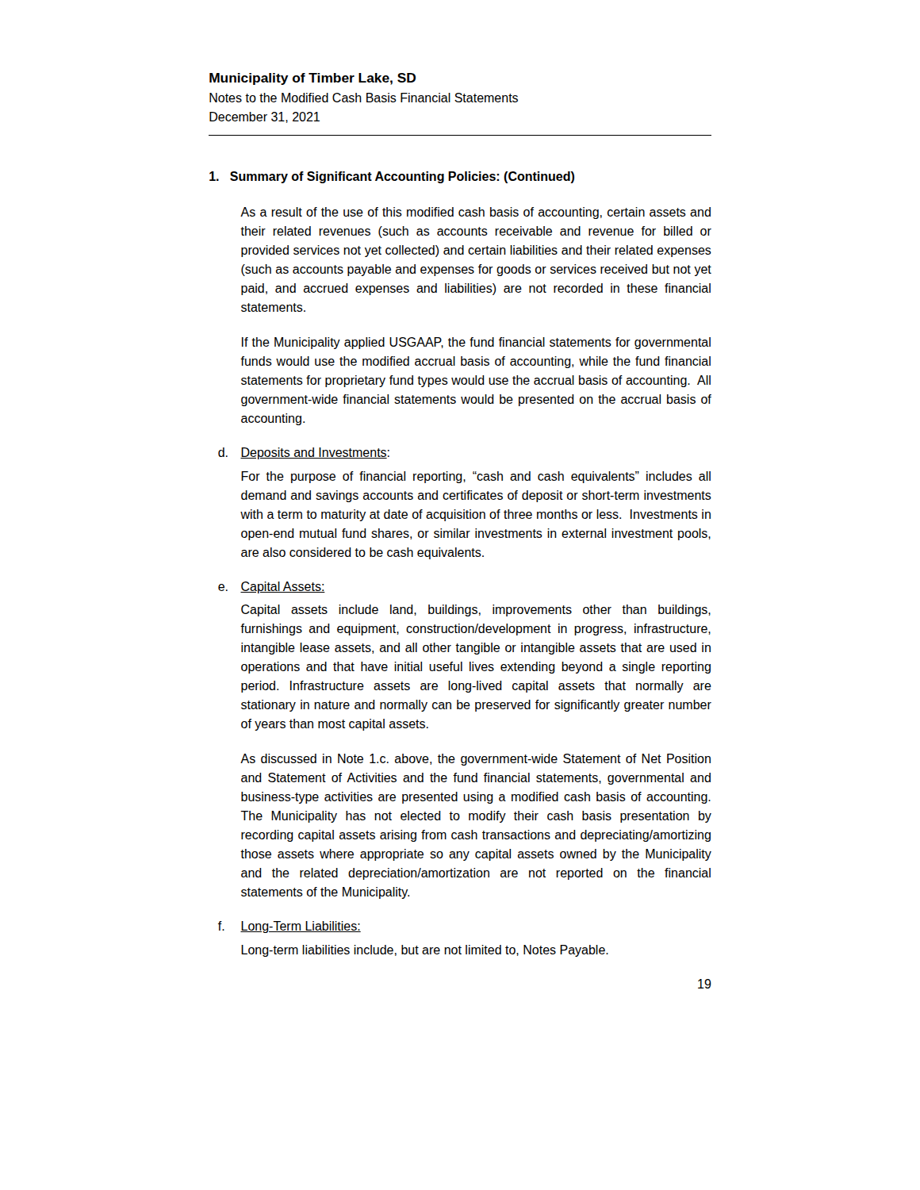Municipality of Timber Lake, SD
Notes to the Modified Cash Basis Financial Statements
December 31, 2021
1. Summary of Significant Accounting Policies: (Continued)
As a result of the use of this modified cash basis of accounting, certain assets and their related revenues (such as accounts receivable and revenue for billed or provided services not yet collected) and certain liabilities and their related expenses (such as accounts payable and expenses for goods or services received but not yet paid, and accrued expenses and liabilities) are not recorded in these financial statements.
If the Municipality applied USGAAP, the fund financial statements for governmental funds would use the modified accrual basis of accounting, while the fund financial statements for proprietary fund types would use the accrual basis of accounting. All government-wide financial statements would be presented on the accrual basis of accounting.
d. Deposits and Investments:
For the purpose of financial reporting, “cash and cash equivalents” includes all demand and savings accounts and certificates of deposit or short-term investments with a term to maturity at date of acquisition of three months or less. Investments in open-end mutual fund shares, or similar investments in external investment pools, are also considered to be cash equivalents.
e. Capital Assets:
Capital assets include land, buildings, improvements other than buildings, furnishings and equipment, construction/development in progress, infrastructure, intangible lease assets, and all other tangible or intangible assets that are used in operations and that have initial useful lives extending beyond a single reporting period. Infrastructure assets are long-lived capital assets that normally are stationary in nature and normally can be preserved for significantly greater number of years than most capital assets.
As discussed in Note 1.c. above, the government-wide Statement of Net Position and Statement of Activities and the fund financial statements, governmental and business-type activities are presented using a modified cash basis of accounting. The Municipality has not elected to modify their cash basis presentation by recording capital assets arising from cash transactions and depreciating/amortizing those assets where appropriate so any capital assets owned by the Municipality and the related depreciation/amortization are not reported on the financial statements of the Municipality.
f. Long-Term Liabilities:
Long-term liabilities include, but are not limited to, Notes Payable.
19